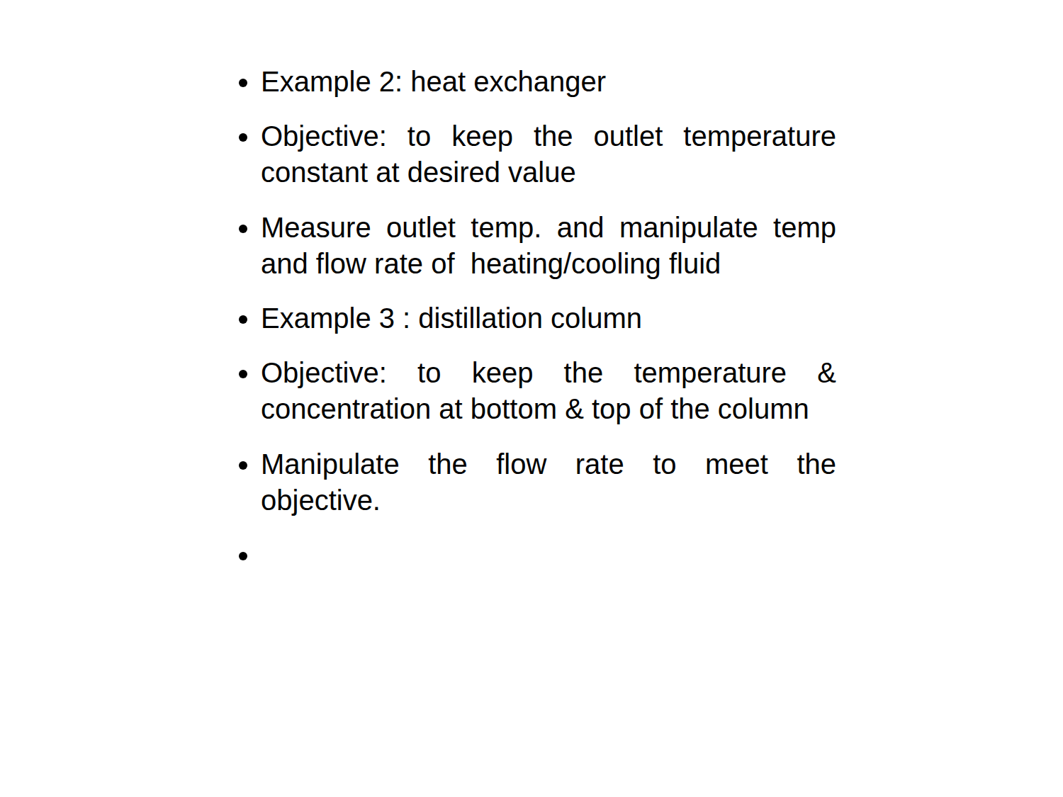Example 2: heat exchanger
Objective: to keep the outlet temperature constant at desired value
Measure outlet temp. and manipulate temp and flow rate of heating/cooling fluid
Example 3 : distillation column
Objective: to keep the temperature & concentration at bottom & top of the column
Manipulate the flow rate to meet the objective.